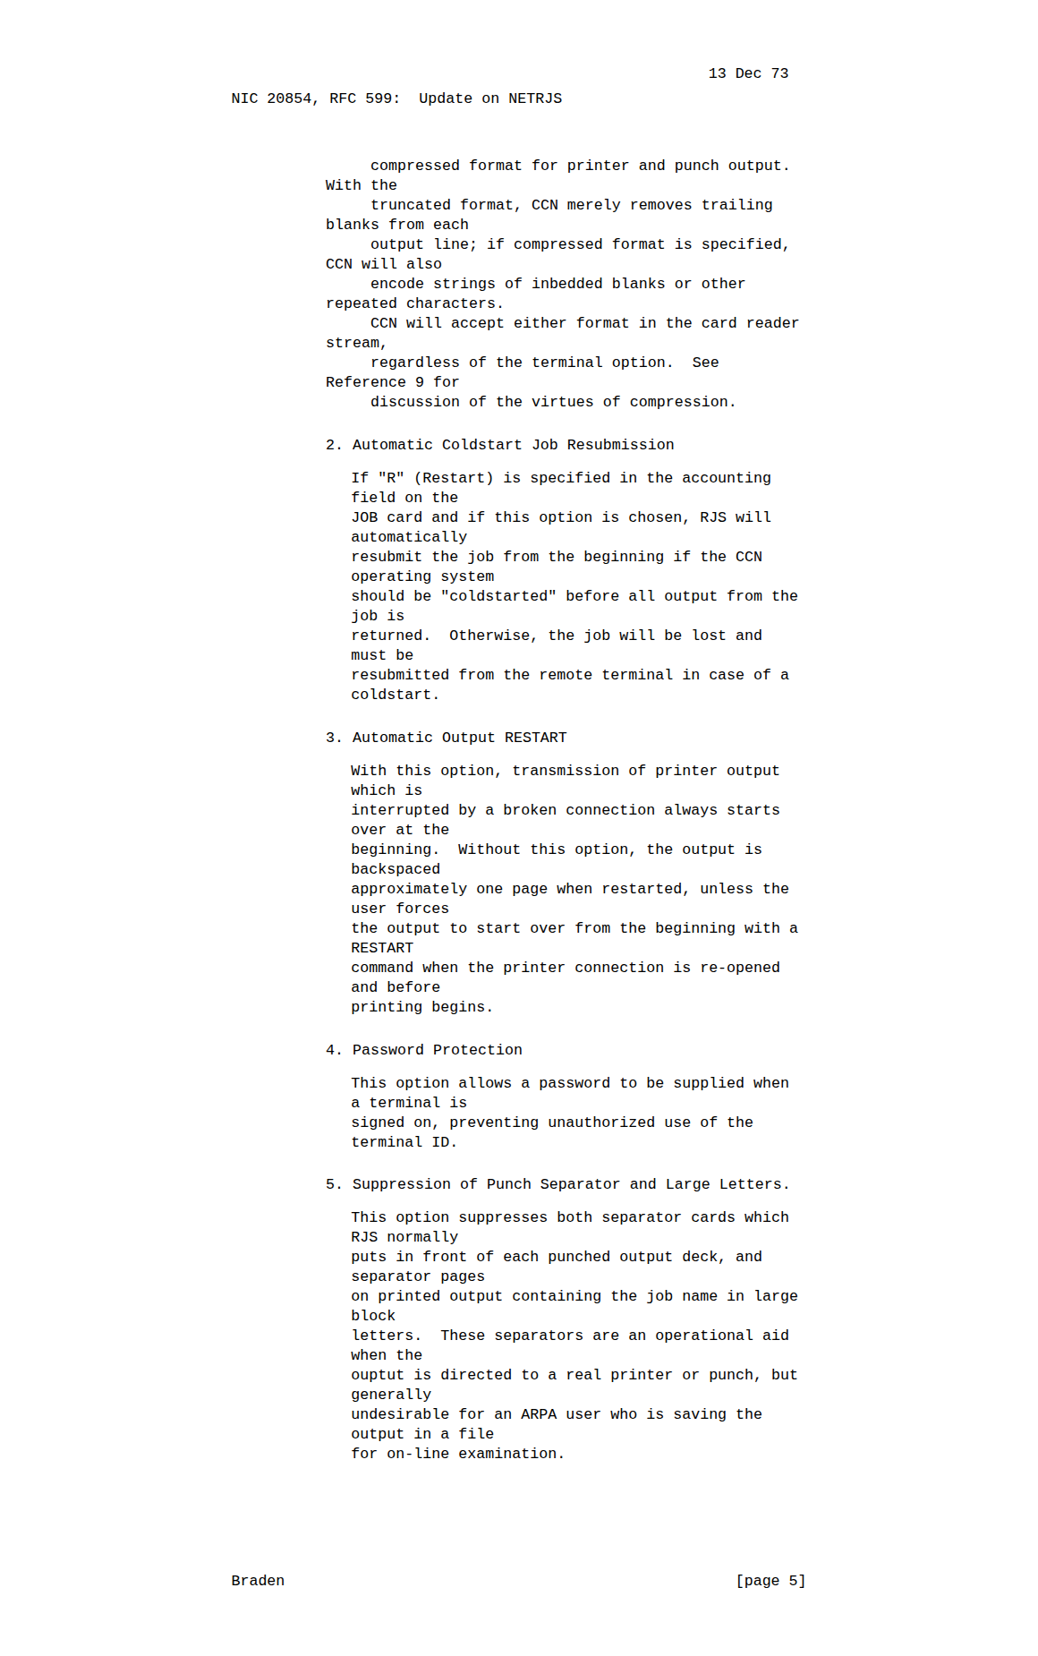13 Dec 73
NIC 20854, RFC 599: Update on NETRJS
compressed format for printer and punch output. With the truncated format, CCN merely removes trailing blanks from each output line; if compressed format is specified, CCN will also encode strings of inbedded blanks or other repeated characters. CCN will accept either format in the card reader stream, regardless of the terminal option. See Reference 9 for discussion of the virtues of compression.
2. Automatic Coldstart Job Resubmission
If "R" (Restart) is specified in the accounting field on the JOB card and if this option is chosen, RJS will automatically resubmit the job from the beginning if the CCN operating system should be "coldstarted" before all output from the job is returned. Otherwise, the job will be lost and must be resubmitted from the remote terminal in case of a coldstart.
3. Automatic Output RESTART
With this option, transmission of printer output which is interrupted by a broken connection always starts over at the beginning. Without this option, the output is backspaced approximately one page when restarted, unless the user forces the output to start over from the beginning with a RESTART command when the printer connection is re-opened and before printing begins.
4. Password Protection
This option allows a password to be supplied when a terminal is signed on, preventing unauthorized use of the terminal ID.
5. Suppression of Punch Separator and Large Letters.
This option suppresses both separator cards which RJS normally puts in front of each punched output deck, and separator pages on printed output containing the job name in large block letters. These separators are an operational aid when the ouptut is directed to a real printer or punch, but generally undesirable for an ARPA user who is saving the output in a file for on-line examination.
Braden [page 5]